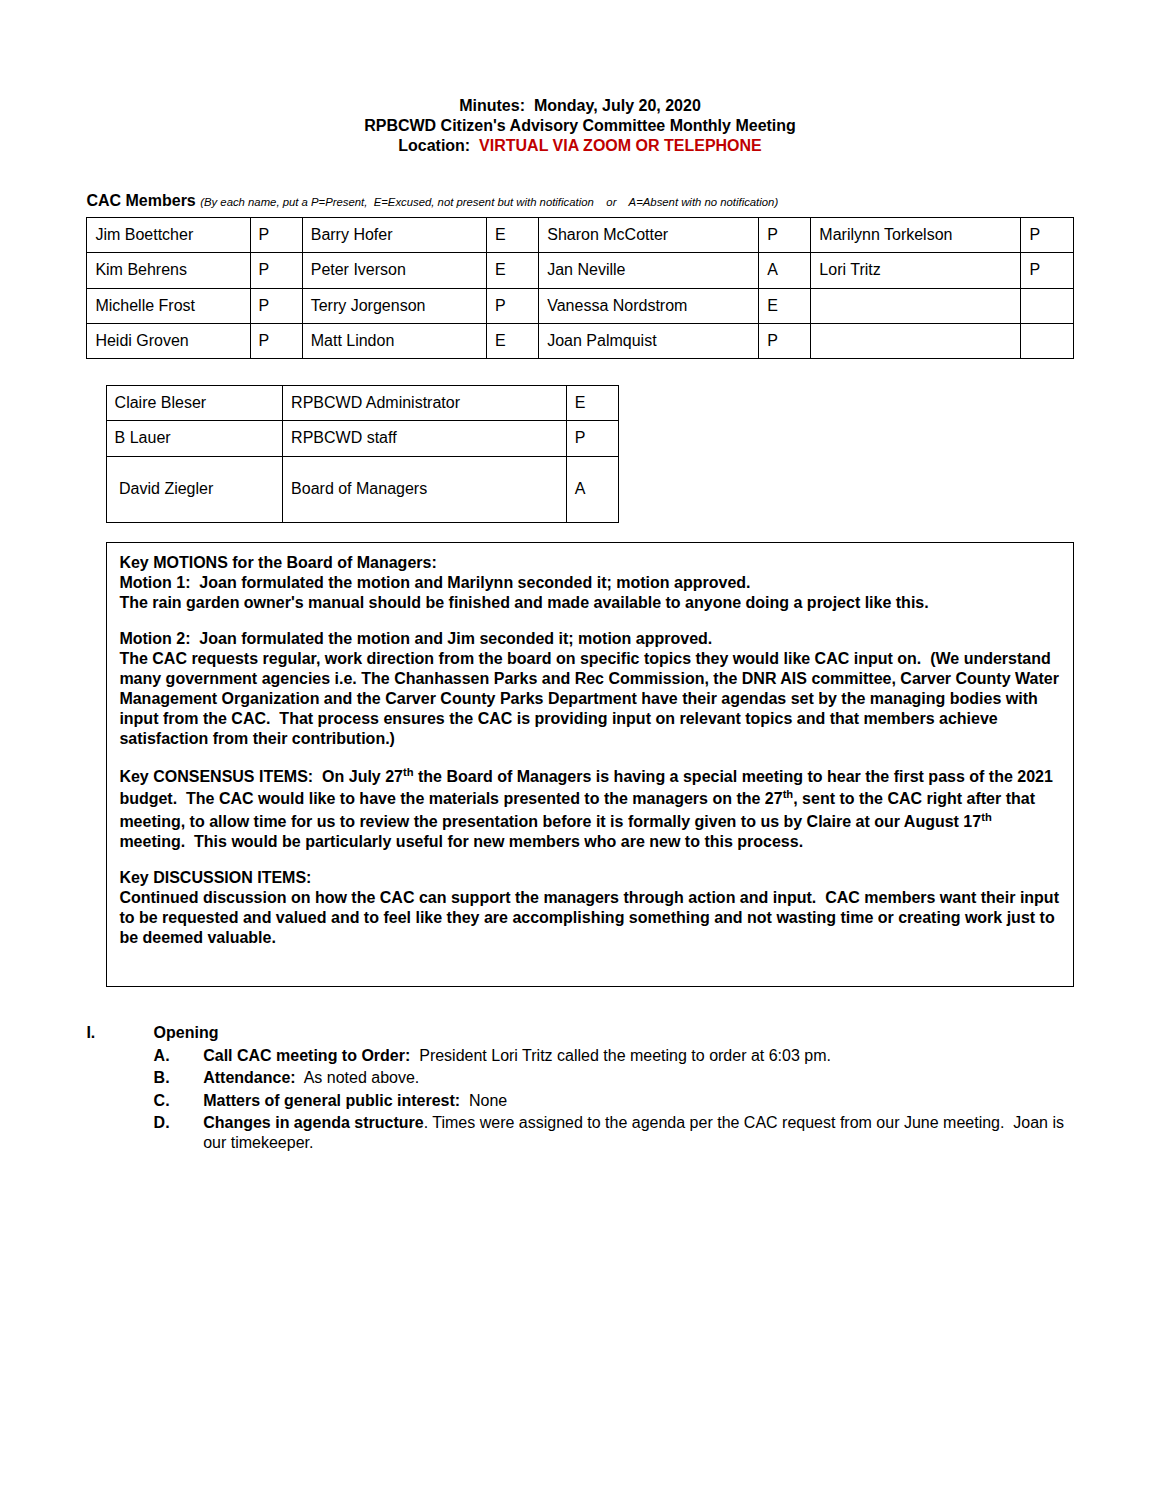Minutes: Monday, July 20, 2020
RPBCWD Citizen's Advisory Committee Monthly Meeting
Location: VIRTUAL VIA ZOOM OR TELEPHONE
CAC Members (By each name, put a P=Present, E=Excused, not present but with notification or A=Absent with no notification)
| Jim Boettcher | P | Barry Hofer | E | Sharon McCotter | P | Marilynn Torkelson | P |
| Kim Behrens | P | Peter Iverson | E | Jan Neville | A | Lori Tritz | P |
| Michelle Frost | P | Terry Jorgenson | P | Vanessa Nordstrom | E | | |
| Heidi Groven | P | Matt Lindon | E | Joan Palmquist | P | | |
| Claire Bleser | RPBCWD Administrator | E |
| B Lauer | RPBCWD staff | P |
| David Ziegler | Board of Managers | A |
Key MOTIONS for the Board of Managers:
Motion 1: Joan formulated the motion and Marilynn seconded it; motion approved.
The rain garden owner's manual should be finished and made available to anyone doing a project like this.
Motion 2: Joan formulated the motion and Jim seconded it; motion approved.
The CAC requests regular, work direction from the board on specific topics they would like CAC input on. (We understand many government agencies i.e. The Chanhassen Parks and Rec Commission, the DNR AIS committee, Carver County Water Management Organization and the Carver County Parks Department have their agendas set by the managing bodies with input from the CAC. That process ensures the CAC is providing input on relevant topics and that members achieve satisfaction from their contribution.)
Key CONSENSUS ITEMS: On July 27th the Board of Managers is having a special meeting to hear the first pass of the 2021 budget. The CAC would like to have the materials presented to the managers on the 27th, sent to the CAC right after that meeting, to allow time for us to review the presentation before it is formally given to us by Claire at our August 17th meeting. This would be particularly useful for new members who are new to this process.
Key DISCUSSION ITEMS:
Continued discussion on how the CAC can support the managers through action and input. CAC members want their input to be requested and valued and to feel like they are accomplishing something and not wasting time or creating work just to be deemed valuable.
I. Opening
A. Call CAC meeting to Order: President Lori Tritz called the meeting to order at 6:03 pm.
B. Attendance: As noted above.
C. Matters of general public interest: None
D. Changes in agenda structure. Times were assigned to the agenda per the CAC request from our June meeting. Joan is our timekeeper.